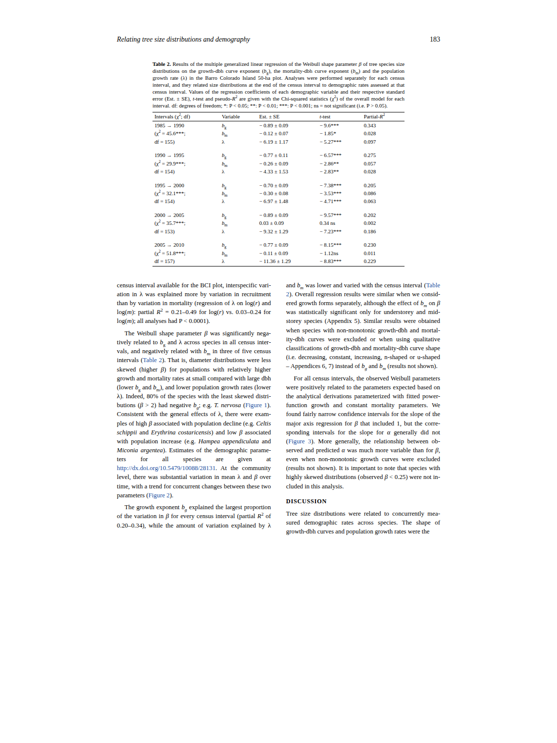Relating tree size distributions and demography
183
Table 2. Results of the multiple generalized linear regression of the Weibull shape parameter β of tree species size distributions on the growth-dbh curve exponent (bg), the mortality-dbh curve exponent (bm) and the population growth rate (λ) in the Barro Colorado Island 50-ha plot. Analyses were performed separately for each census interval, and they related size distributions at the end of the census interval to demographic rates assessed at that census interval. Values of the regression coefficients of each demographic variable and their respective standard error (Est. ± SE), t-test and pseudo-R2 are given with the Chi-squared statistics (χ2) of the overall model for each interval. df: degrees of freedom; *: P < 0.05; **: P < 0.01; ***: P < 0.001; ns = not significant (i.e. P > 0.05).
| Intervals (χ 2 ; df) | Variable | Est. ± SE | t -test | Partial- R 2 |
| --- | --- | --- | --- | --- |
| 1985 → 1990 | b g | − 0.89 ± 0.09 | − 9.6*** | 0.343 |
| (χ 2 = 45.6***; | b m | − 0.12 ± 0.07 | − 1.85* | 0.028 |
| df = 155) | λ | − 6.19 ± 1.17 | − 5.27*** | 0.097 |
| 1990 → 1995 | b g | − 0.77 ± 0.11 | − 6.57*** | 0.275 |
| (χ 2 = 29.9***; | b m | − 0.26 ± 0.09 | − 2.86** | 0.057 |
| df = 154) | λ | − 4.33 ± 1.53 | − 2.83** | 0.028 |
| 1995 → 2000 | b g | − 0.70 ± 0.09 | − 7.38*** | 0.205 |
| (χ 2 = 32.1***; | b m | − 0.30 ± 0.08 | − 3.53*** | 0.086 |
| df = 154) | λ | − 6.97 ± 1.48 | − 4.71*** | 0.063 |
| 2000 → 2005 | b g | − 0.89 ± 0.09 | − 9.57*** | 0.202 |
| (χ 2 = 35.7***; | b m | 0.03 ± 0.09 | 0.34 ns | 0.002 |
| df = 153) | λ | − 9.32 ± 1.29 | − 7.23*** | 0.186 |
| 2005 → 2010 | b g | − 0.77 ± 0.09 | − 8.15*** | 0.230 |
| (χ 2 = 51.8***; | b m | − 0.11 ± 0.09 | − 1.12ns | 0.011 |
| df = 157) | λ | − 11.36 ± 1.29 | − 8.83*** | 0.229 |
census interval available for the BCI plot, interspecific variation in λ was explained more by variation in recruitment than by variation in mortality (regression of λ on log(r) and log(m): partial R2 = 0.21–0.49 for log(r) vs. 0.03–0.24 for log(m); all analyses had P < 0.0001).
The Weibull shape parameter β was significantly negatively related to bg and λ across species in all census intervals, and negatively related with bm in three of five census intervals (Table 2). That is, diameter distributions were less skewed (higher β) for populations with relatively higher growth and mortality rates at small compared with large dbh (lower bg and bm), and lower population growth rates (lower λ). Indeed, 80% of the species with the least skewed distributions (β > 2) had negative bg; e.g. T. nervosa (Figure 1). Consistent with the general effects of λ, there were examples of high β associated with population decline (e.g. Celtis schippii and Erythrina costaricensis) and low β associated with population increase (e.g. Hampea appendiculata and Miconia argentea). Estimates of the demographic parameters for all species are given at http://dx.doi.org/10.5479/10088/28131. At the community level, there was substantial variation in mean λ and β over time, with a trend for concurrent changes between these two parameters (Figure 2).
The growth exponent bg explained the largest proportion of the variation in β for every census interval (partial R2 of 0.20–0.34), while the amount of variation explained by λ and bm was lower and varied with the census interval (Table 2). Overall regression results were similar when we considered growth forms separately, although the effect of bm on β was statistically significant only for understorey and midstorey species (Appendix 5). Similar results were obtained when species with non-monotonic growth-dbh and mortality-dbh curves were excluded or when using qualitative classifications of growth-dbh and mortality-dbh curve shape (i.e. decreasing, constant, increasing, n-shaped or u-shaped – Appendices 6, 7) instead of bg and bm (results not shown).
For all census intervals, the observed Weibull parameters were positively related to the parameters expected based on the analytical derivations parameterized with fitted power-function growth and constant mortality parameters. We found fairly narrow confidence intervals for the slope of the major axis regression for β that included 1, but the corresponding intervals for the slope for α generally did not (Figure 3). More generally, the relationship between observed and predicted α was much more variable than for β, even when non-monotonic growth curves were excluded (results not shown). It is important to note that species with highly skewed distributions (observed β < 0.25) were not included in this analysis.
DISCUSSION
Tree size distributions were related to concurrently measured demographic rates across species. The shape of growth-dbh curves and population growth rates were the